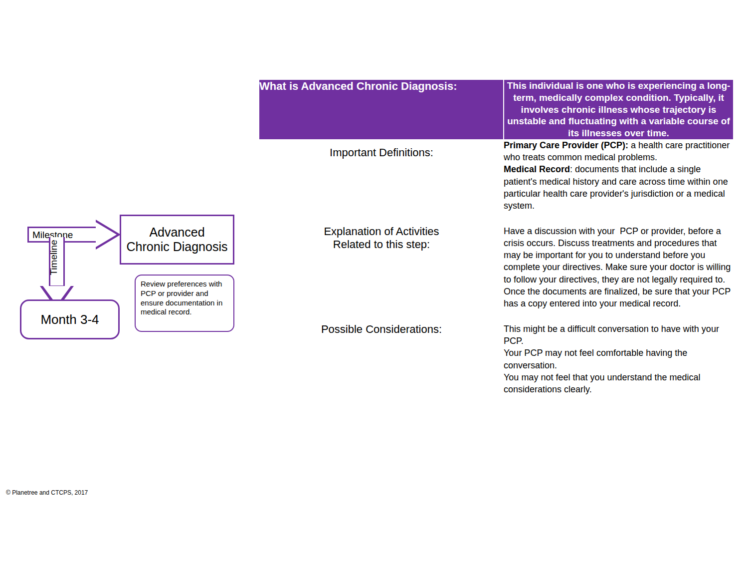Milestone
Timeline
Advanced
Chronic Diagnosis
Month 3-4
Review preferences with PCP or provider and ensure documentation in medical record.
© Planetree and CTCPS, 2017
| What is Advanced Chronic Diagnosis: | This individual is one who is experiencing a long-term, medically complex condition. Typically, it involves chronic illness whose trajectory is unstable and fluctuating with a variable course of its illnesses over time. |
| Important Definitions: | Primary Care Provider (PCP): a health care practitioner who treats common medical problems. Medical Record : documents that include a single patient's medical history and care across time within one particular health care provider's jurisdiction or a medical system. |
| Explanation of Activities Related to this step: | Have a discussion with your PCP or provider, before a crisis occurs. Discuss treatments and procedures that may be important for you to understand before you complete your directives. Make sure your doctor is willing to follow your directives, they are not legally required to. Once the documents are finalized, be sure that your PCP has a copy entered into your medical record. |
| Possible Considerations: | This might be a difficult conversation to have with your PCP. Your PCP may not feel comfortable having the conversation. You may not feel that you understand the medical considerations clearly. |